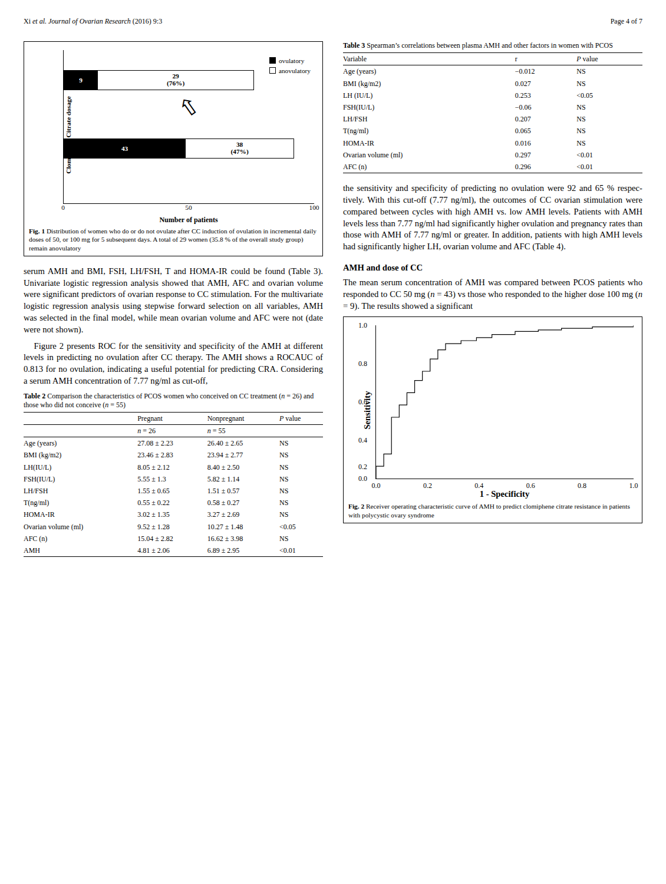Xi et al. Journal of Ovarian Research (2016) 9:3
Page 4 of 7
Clomiphene Citrate dosage
ovulatory
anovulatory
9
29(76%)
43
38(47%)
⇧
0 50 100
Number of patients
Fig. 1 Distribution of women who do or do not ovulate after CC induction of ovulation in incremental daily doses of 50, or 100 mg for 5 subsequent days. A total of 29 women (35.8 % of the overall study group) remain anovulatory
serum AMH and BMI, FSH, LH/FSH, T and HOMA-IR could be found (Table 3). Univariate logistic regression analysis showed that AMH, AFC and ovarian volume were significant predictors of ovarian response to CC stimulation. For the multivariate logistic regression analysis using stepwise forward selection on all variables, AMH was selected in the final model, while mean ovarian volume and AFC were not (date were not shown).
Figure 2 presents ROC for the sensitivity and specificity of the AMH at different levels in predicting no ovulation after CC therapy. The AMH shows a ROCAUC of 0.813 for no ovulation, indicating a useful potential for predicting CRA. Considering a serum AMH concentration of 7.77 ng/ml as cut-off,
Table 2 Comparison the characteristics of PCOS women who conceived on CC treatment ( n = 26) and those who did not conceive ( n = 55)
| | Pregnant | Nonpregnant | P value |
| --- | --- | --- | --- |
| | n = 26 | n = 55 | |
| Age (years) | 27.08 ± 2.23 | 26.40 ± 2.65 | NS |
| BMI (kg/m2) | 23.46 ± 2.83 | 23.94 ± 2.77 | NS |
| LH(IU/L) | 8.05 ± 2.12 | 8.40 ± 2.50 | NS |
| FSH(IU/L) | 5.55 ± 1.3 | 5.82 ± 1.14 | NS |
| LH/FSH | 1.55 ± 0.65 | 1.51 ± 0.57 | NS |
| T(ng/ml) | 0.55 ± 0.22 | 0.58 ± 0.27 | NS |
| HOMA-IR | 3.02 ± 1.35 | 3.27 ± 2.69 | NS |
| Ovarian volume (ml) | 9.52 ± 1.28 | 10.27 ± 1.48 | <0.05 |
| AFC (n) | 15.04 ± 2.82 | 16.62 ± 3.98 | NS |
| AMH | 4.81 ± 2.06 | 6.89 ± 2.95 | <0.01 |
Table 3 Spearman’s correlations between plasma AMH and other factors in women with PCOS
| Variable | r | P value |
| --- | --- | --- |
| Age (years) | −0.012 | NS |
| BMI (kg/m2) | 0.027 | NS |
| LH (IU/L) | 0.253 | <0.05 |
| FSH(IU/L) | −0.06 | NS |
| LH/FSH | 0.207 | NS |
| T(ng/ml) | 0.065 | NS |
| HOMA-IR | 0.016 | NS |
| Ovarian volume (ml) | 0.297 | <0.01 |
| AFC (n) | 0.296 | <0.01 |
the sensitivity and specificity of predicting no ovulation were 92 and 65 % respectively. With this cut-off (7.77 ng/ml), the outcomes of CC ovarian stimulation were compared between cycles with high AMH vs. low AMH levels. Patients with AMH levels less than 7.77 ng/ml had significantly higher ovulation and pregnancy rates than those with AMH of 7.77 ng/ml or greater. In addition, patients with high AMH levels had significantly higher LH, ovarian volume and AFC (Table 4).
AMH and dose of CC
The mean serum concentration of AMH was compared between PCOS patients who responded to CC 50 mg (n = 43) vs those who responded to the higher dose 100 mg (n = 9). The results showed a significant
Sensitivity
1.0 0.8 0.6 0.4 0.2 0.0 0.0 0.2 0.4 0.6 0.8 1.0
1 - Specificity
Fig. 2 Receiver operating characteristic curve of AMH to predict clomiphene citrate resistance in patients with polycystic ovary syndrome